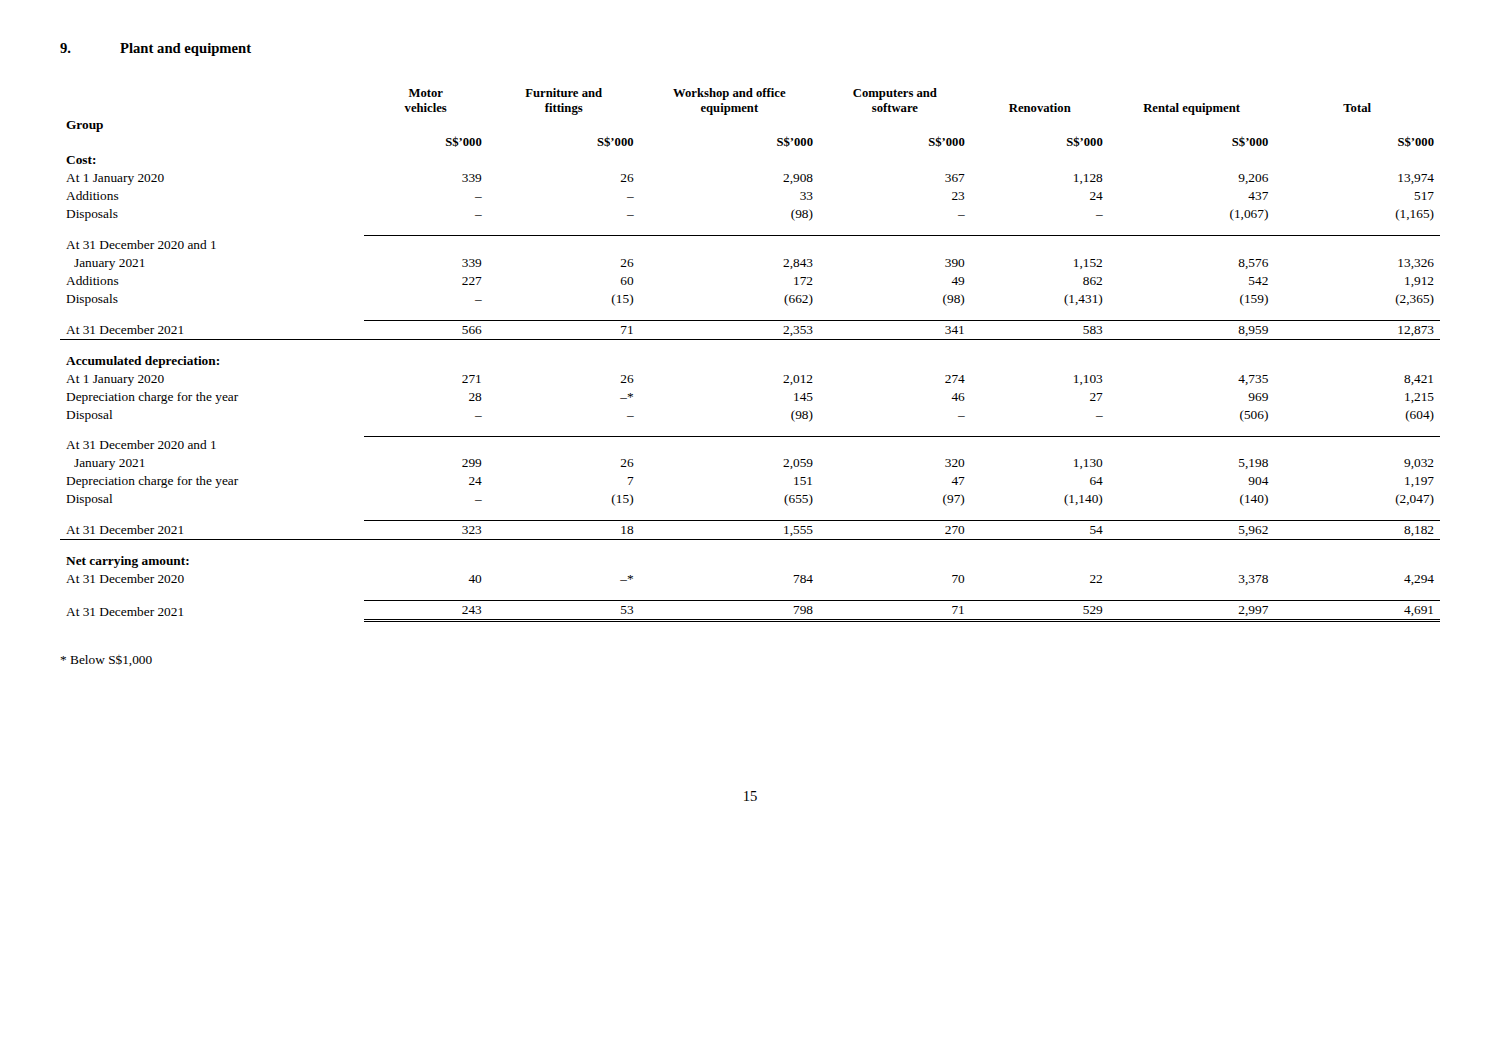9. Plant and equipment
| | Motor vehicles | Furniture and fittings | Workshop and office equipment | Computers and software | Renovation | Rental equipment | Total |
| --- | --- | --- | --- | --- | --- | --- | --- |
| Group | |
| | S$’000 | S$’000 | S$’000 | S$’000 | S$’000 | S$’000 | S$’000 |
| Cost: | |
| At 1 January 2020 | 339 | 26 | 2,908 | 367 | 1,128 | 9,206 | 13,974 |
| Additions | – | – | 33 | 23 | 24 | 437 | 517 |
| Disposals | – | – | (98) | – | – | (1,067) | (1,165) |
| At 31 December 2020 and 1 | | | | | | | |
| January 2021 | 339 | 26 | 2,843 | 390 | 1,152 | 8,576 | 13,326 |
| Additions | 227 | 60 | 172 | 49 | 862 | 542 | 1,912 |
| Disposals | – | (15) | (662) | (98) | (1,431) | (159) | (2,365) |
| At 31 December 2021 | 566 | 71 | 2,353 | 341 | 583 | 8,959 | 12,873 |
| Accumulated depreciation: | |
| At 1 January 2020 | 271 | 26 | 2,012 | 274 | 1,103 | 4,735 | 8,421 |
| Depreciation charge for the year | 28 | –* | 145 | 46 | 27 | 969 | 1,215 |
| Disposal | – | – | (98) | – | – | (506) | (604) |
| At 31 December 2020 and 1 | | | | | | | |
| January 2021 | 299 | 26 | 2,059 | 320 | 1,130 | 5,198 | 9,032 |
| Depreciation charge for the year | 24 | 7 | 151 | 47 | 64 | 904 | 1,197 |
| Disposal | – | (15) | (655) | (97) | (1,140) | (140) | (2,047) |
| At 31 December 2021 | 323 | 18 | 1,555 | 270 | 54 | 5,962 | 8,182 |
| Net carrying amount: | |
| At 31 December 2020 | 40 | –* | 784 | 70 | 22 | 3,378 | 4,294 |
| At 31 December 2021 | 243 | 53 | 798 | 71 | 529 | 2,997 | 4,691 |
* Below S$1,000
15